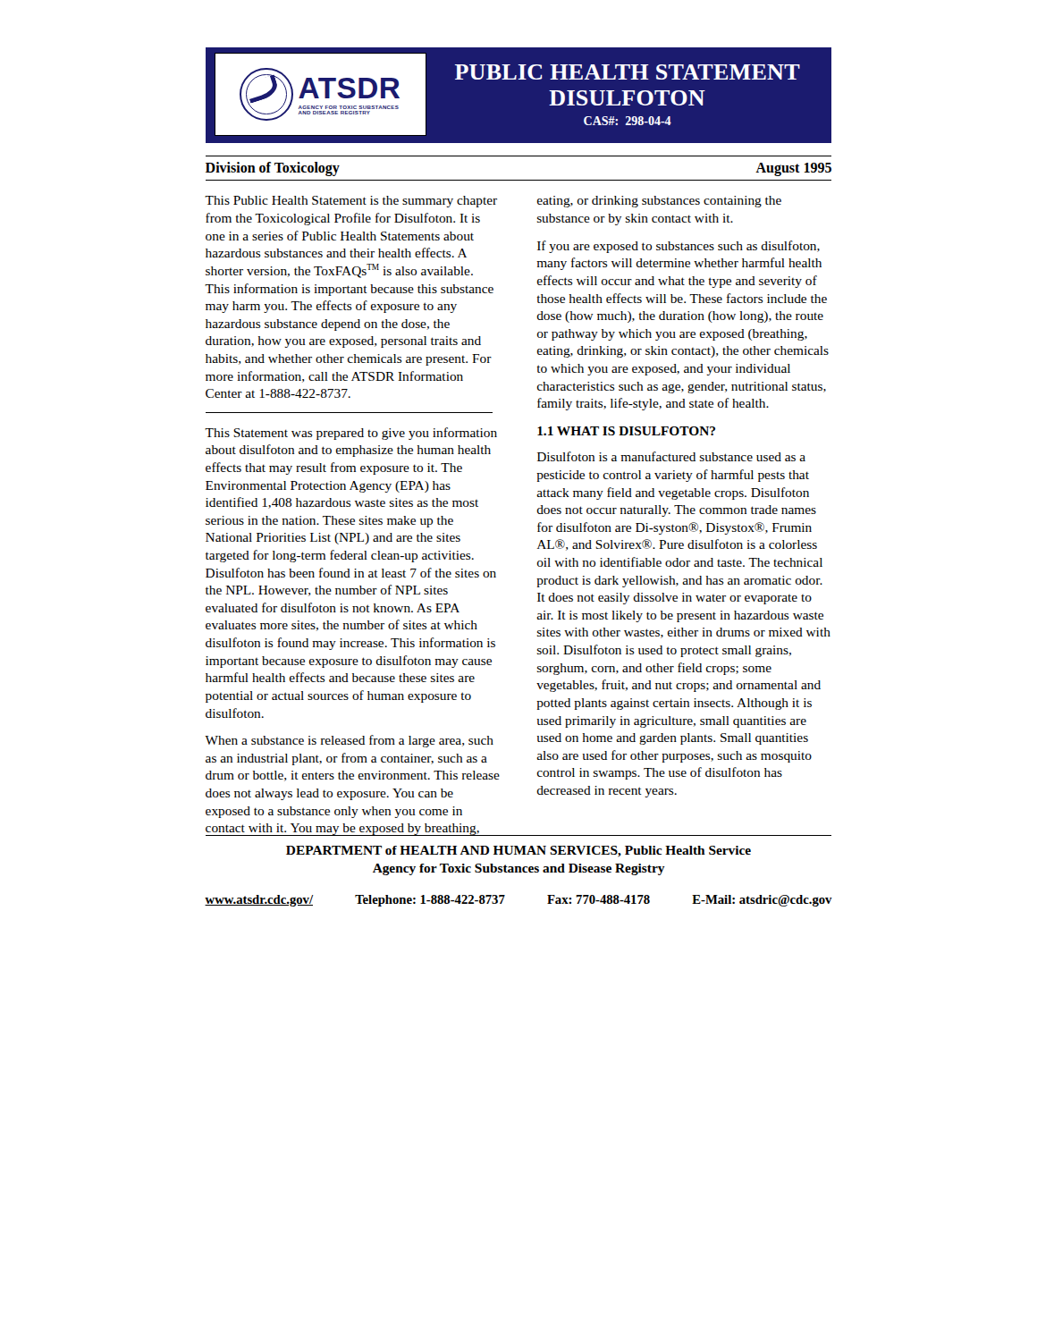ATSDR
AGENCY FOR TOXIC SUBSTANCES
AND DISEASE REGISTRY
PUBLIC HEALTH STATEMENT
DISULFOTON
CAS#: 298-04-4
Division of Toxicology August 1995
This Public Health Statement is the summary chapter from the Toxicological Profile for Disulfoton. It is one in a series of Public Health Statements about hazardous substances and their health effects. A shorter version, the ToxFAQsTM is also available. This information is important because this substance may harm you. The effects of exposure to any hazardous substance depend on the dose, the duration, how you are exposed, personal traits and habits, and whether other chemicals are present. For more information, call the ATSDR Information Center at 1-888-422-8737.
This Statement was prepared to give you information about disulfoton and to emphasize the human health effects that may result from exposure to it. The Environmental Protection Agency (EPA) has identified 1,408 hazardous waste sites as the most serious in the nation. These sites make up the National Priorities List (NPL) and are the sites targeted for long-term federal clean-up activities. Disulfoton has been found in at least 7 of the sites on the NPL. However, the number of NPL sites evaluated for disulfoton is not known. As EPA evaluates more sites, the number of sites at which disulfoton is found may increase. This information is important because exposure to disulfoton may cause harmful health effects and because these sites are potential or actual sources of human exposure to disulfoton.
When a substance is released from a large area, such as an industrial plant, or from a container, such as a drum or bottle, it enters the environment. This release does not always lead to exposure. You can be exposed to a substance only when you come in contact with it. You may be exposed by breathing,
eating, or drinking substances containing the substance or by skin contact with it.
If you are exposed to substances such as disulfoton, many factors will determine whether harmful health effects will occur and what the type and severity of those health effects will be. These factors include the dose (how much), the duration (how long), the route or pathway by which you are exposed (breathing, eating, drinking, or skin contact), the other chemicals to which you are exposed, and your individual characteristics such as age, gender, nutritional status, family traits, life-style, and state of health.
1.1 WHAT IS DISULFOTON?
Disulfoton is a manufactured substance used as a pesticide to control a variety of harmful pests that attack many field and vegetable crops. Disulfoton does not occur naturally. The common trade names for disulfoton are Di-syston®, Disystox®, Frumin AL®, and Solvirex®. Pure disulfoton is a colorless oil with no identifiable odor and taste. The technical product is dark yellowish, and has an aromatic odor. It does not easily dissolve in water or evaporate to air. It is most likely to be present in hazardous waste sites with other wastes, either in drums or mixed with soil. Disulfoton is used to protect small grains, sorghum, corn, and other field crops; some vegetables, fruit, and nut crops; and ornamental and potted plants against certain insects. Although it is used primarily in agriculture, small quantities are used on home and garden plants. Small quantities also are used for other purposes, such as mosquito control in swamps. The use of disulfoton has decreased in recent years.
DEPARTMENT of HEALTH AND HUMAN SERVICES, Public Health Service
Agency for Toxic Substances and Disease Registry
www.atsdr.cdc.gov/ Telephone: 1-888-422-8737 Fax: 770-488-4178 E-Mail: atsdric@cdc.gov